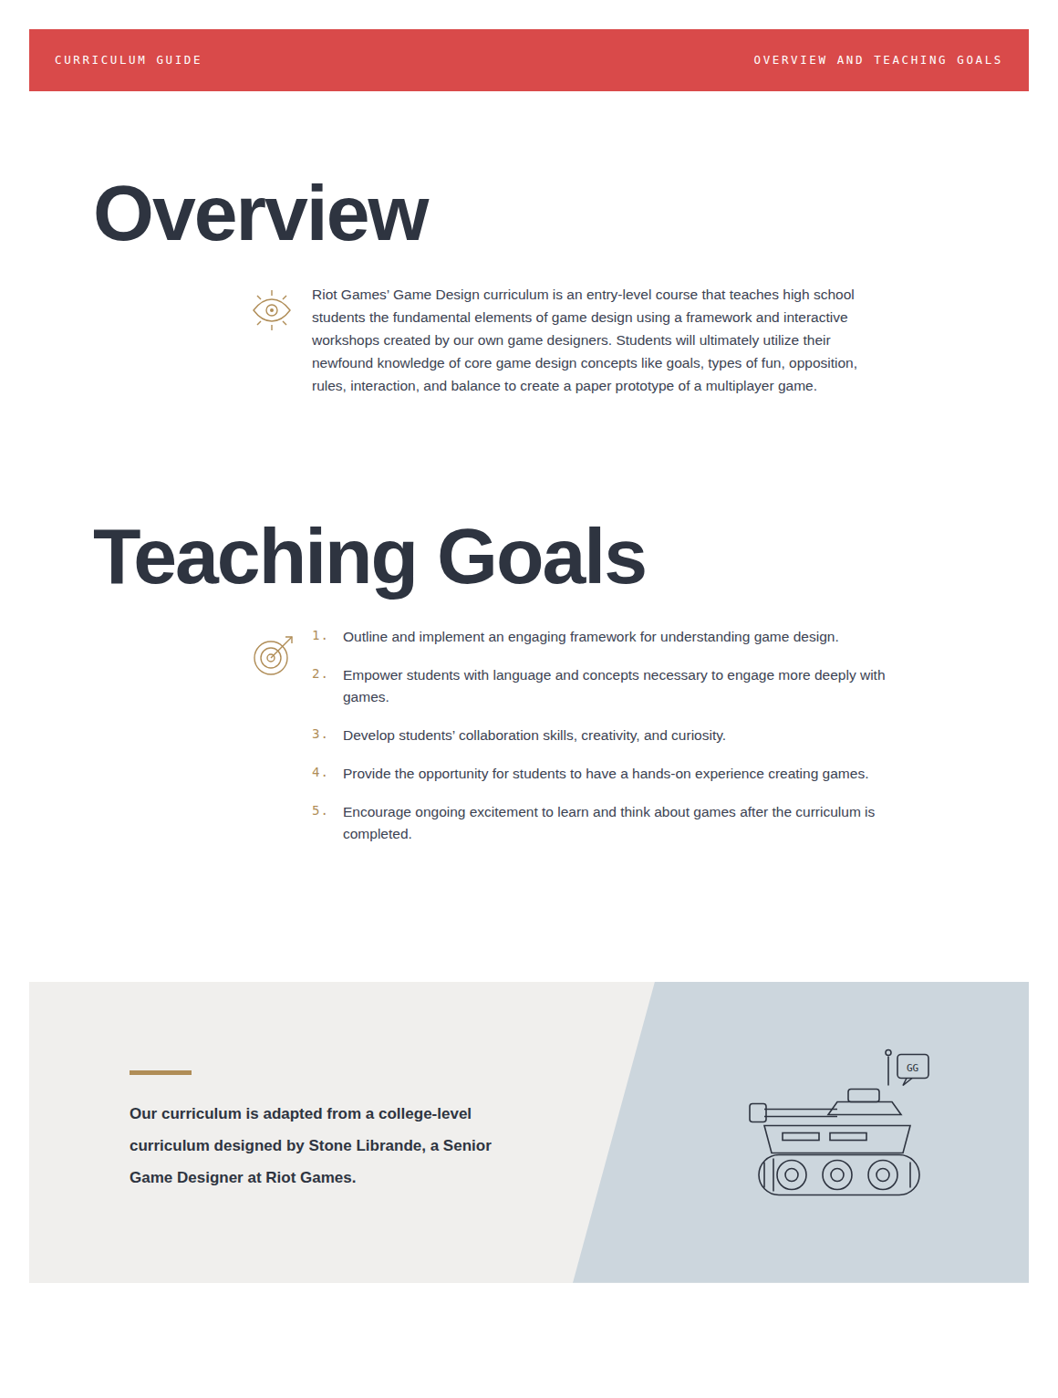CURRICULUM GUIDE OVERVIEW AND TEACHING GOALS
Overview
Riot Games’ Game Design curriculum is an entry-level course that teaches high school students the fundamental elements of game design using a framework and interactive workshops created by our own game designers. Students will ultimately utilize their newfound knowledge of core game design concepts like goals, types of fun, opposition, rules, interaction, and balance to create a paper prototype of a multiplayer game.
Teaching Goals
Outline and implement an engaging framework for understanding game design.
Empower students with language and concepts necessary to engage more deeply with games.
Develop students’ collaboration skills, creativity, and curiosity.
Provide the opportunity for students to have a hands-on experience creating games.
Encourage ongoing excitement to learn and think about games after the curriculum is completed.
Our curriculum is adapted from a college-level curriculum designed by Stone Librande, a Senior Game Designer at Riot Games.
GG